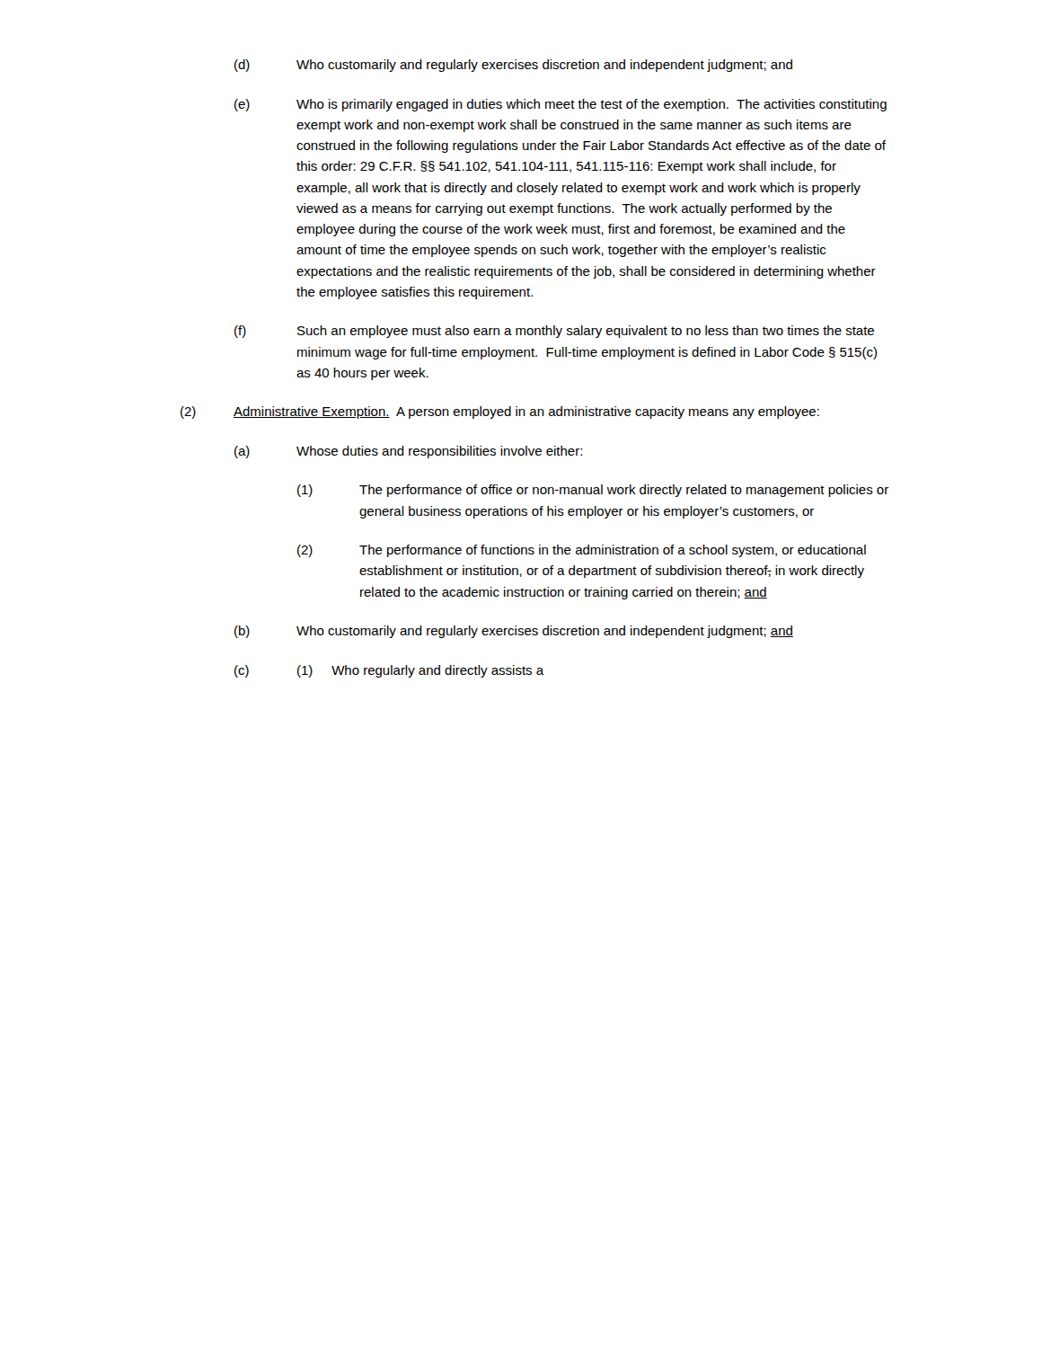(d)
Who customarily and regularly exercises discretion and independent judgment; and
(e)
Who is primarily engaged in duties which meet the test of the exemption. The activities constituting exempt work and non-exempt work shall be construed in the same manner as such items are construed in the following regulations under the Fair Labor Standards Act effective as of the date of this order: 29 C.F.R. §§ 541.102, 541.104-111, 541.115-116: Exempt work shall include, for example, all work that is directly and closely related to exempt work and work which is properly viewed as a means for carrying out exempt functions. The work actually performed by the employee during the course of the work week must, first and foremost, be examined and the amount of time the employee spends on such work, together with the employer’s realistic expectations and the realistic requirements of the job, shall be considered in determining whether the employee satisfies this requirement.
(f)
Such an employee must also earn a monthly salary equivalent to no less than two times the state minimum wage for full-time employment. Full-time employment is defined in Labor Code § 515(c) as 40 hours per week.
(2)
Administrative Exemption. A person employed in an administrative capacity means any employee:
(a)
Whose duties and responsibilities involve either:
(1)
The performance of office or non-manual work directly related to management policies or general business operations of his employer or his employer’s customers, or
(2)
The performance of functions in the administration of a school system, or educational establishment or institution, or of a department of subdivision thereof, in work directly related to the academic instruction or training carried on therein; and
(b)
Who customarily and regularly exercises discretion and independent judgment; and
(c)
(1) Who regularly and directly assists a